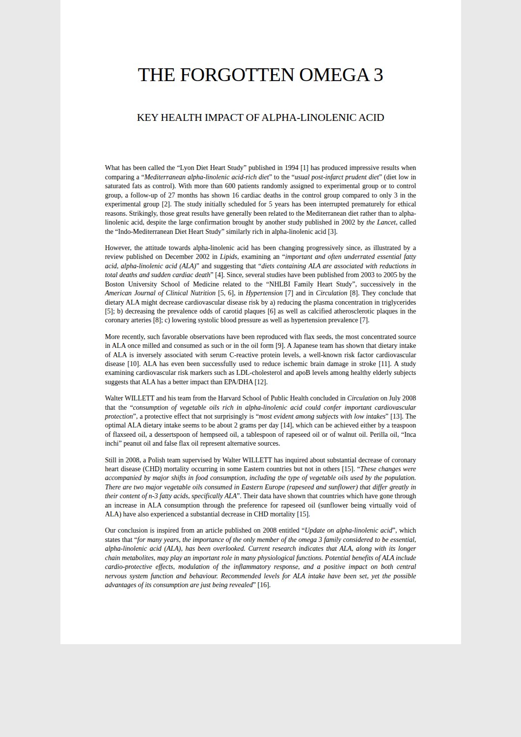THE FORGOTTEN OMEGA 3
KEY HEALTH IMPACT OF ALPHA-LINOLENIC ACID
What has been called the “Lyon Diet Heart Study” published in 1994 [1] has produced impressive results when comparing a “Mediterranean alpha-linolenic acid-rich diet” to the “usual post-infarct prudent diet” (diet low in saturated fats as control). With more than 600 patients randomly assigned to experimental group or to control group, a follow-up of 27 months has shown 16 cardiac deaths in the control group compared to only 3 in the experimental group [2]. The study initially scheduled for 5 years has been interrupted prematurely for ethical reasons. Strikingly, those great results have generally been related to the Mediterranean diet rather than to alpha-linolenic acid, despite the large confirmation brought by another study published in 2002 by the Lancet, called the “Indo-Mediterranean Diet Heart Study” similarly rich in alpha-linolenic acid [3].
However, the attitude towards alpha-linolenic acid has been changing progressively since, as illustrated by a review published on December 2002 in Lipids, examining an “important and often underrated essential fatty acid, alpha-linolenic acid (ALA)” and suggesting that “diets containing ALA are associated with reductions in total deaths and sudden cardiac death” [4]. Since, several studies have been published from 2003 to 2005 by the Boston University School of Medicine related to the “NHLBI Family Heart Study”, successively in the American Journal of Clinical Nutrition [5, 6], in Hypertension [7] and in Circulation [8]. They conclude that dietary ALA might decrease cardiovascular disease risk by a) reducing the plasma concentration in triglycerides [5]; b) decreasing the prevalence odds of carotid plaques [6] as well as calcified atherosclerotic plaques in the coronary arteries [8]; c) lowering systolic blood pressure as well as hypertension prevalence [7].
More recently, such favorable observations have been reproduced with flax seeds, the most concentrated source in ALA once milled and consumed as such or in the oil form [9]. A Japanese team has shown that dietary intake of ALA is inversely associated with serum C-reactive protein levels, a well-known risk factor cardiovascular disease [10]. ALA has even been successfully used to reduce ischemic brain damage in stroke [11]. A study examining cardiovascular risk markers such as LDL-cholesterol and apoB levels among healthy elderly subjects suggests that ALA has a better impact than EPA/DHA [12].
Walter WILLETT and his team from the Harvard School of Public Health concluded in Circulation on July 2008 that the “consumption of vegetable oils rich in alpha-linolenic acid could confer important cardiovascular protection”, a protective effect that not surprisingly is “most evident among subjects with low intakes” [13]. The optimal ALA dietary intake seems to be about 2 grams per day [14], which can be achieved either by a teaspoon of flaxseed oil, a dessertspoon of hempseed oil, a tablespoon of rapeseed oil or of walnut oil. Perilla oil, “Inca inchi” peanut oil and false flax oil represent alternative sources.
Still in 2008, a Polish team supervised by Walter WILLETT has inquired about substantial decrease of coronary heart disease (CHD) mortality occurring in some Eastern countries but not in others [15]. “These changes were accompanied by major shifts in food consumption, including the type of vegetable oils used by the population. There are two major vegetable oils consumed in Eastern Europe (rapeseed and sunflower) that differ greatly in their content of n-3 fatty acids, specifically ALA”. Their data have shown that countries which have gone through an increase in ALA consumption through the preference for rapeseed oil (sunflower being virtually void of ALA) have also experienced a substantial decrease in CHD mortality [15].
Our conclusion is inspired from an article published on 2008 entitled “Update on alpha-linolenic acid”, which states that “for many years, the importance of the only member of the omega 3 family considered to be essential, alpha-linolenic acid (ALA), has been overlooked. Current research indicates that ALA, along with its longer chain metabolites, may play an important role in many physiological functions. Potential benefits of ALA include cardio-protective effects, modulation of the inflammatory response, and a positive impact on both central nervous system function and behaviour. Recommended levels for ALA intake have been set, yet the possible advantages of its consumption are just being revealed” [16].